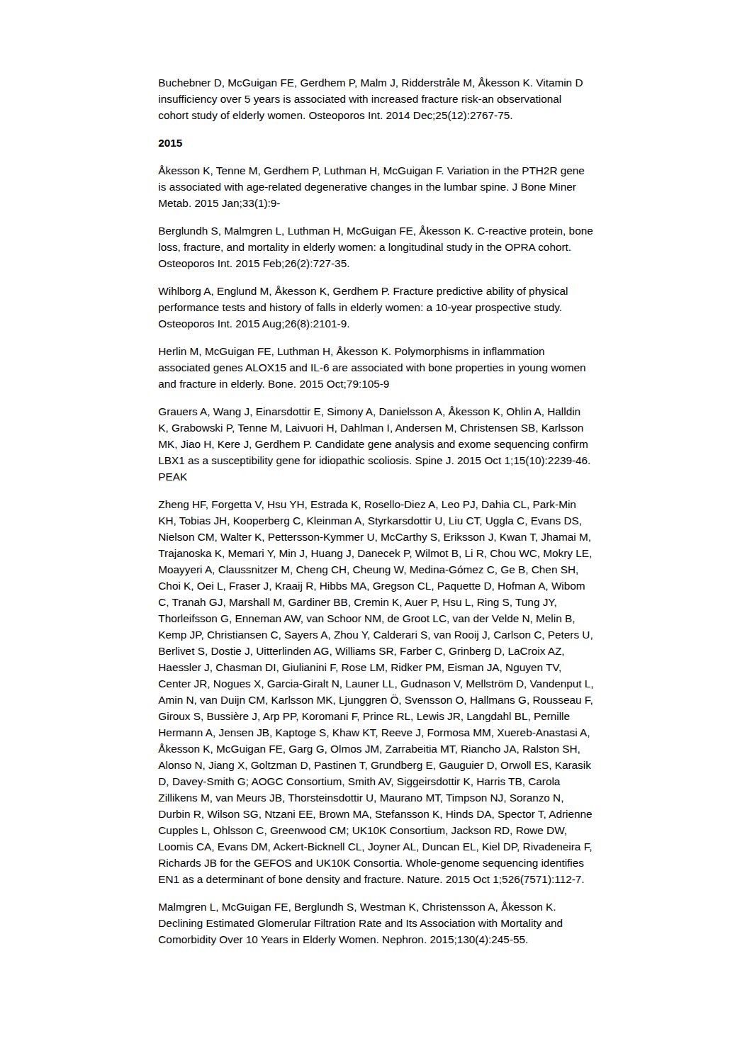Buchebner D, McGuigan FE, Gerdhem P, Malm J, Ridderstråle M, Åkesson K. Vitamin D insufficiency over 5 years is associated with increased fracture risk-an observational cohort study of elderly women. Osteoporos Int. 2014 Dec;25(12):2767-75.
2015
Åkesson K, Tenne M, Gerdhem P, Luthman H, McGuigan F. Variation in the PTH2R gene is associated with age-related degenerative changes in the lumbar spine. J Bone Miner Metab. 2015 Jan;33(1):9-
Berglundh S, Malmgren L, Luthman H, McGuigan FE, Åkesson K. C-reactive protein, bone loss, fracture, and mortality in elderly women: a longitudinal study in the OPRA cohort. Osteoporos Int. 2015 Feb;26(2):727-35.
Wihlborg A, Englund M, Åkesson K, Gerdhem P. Fracture predictive ability of physical performance tests and history of falls in elderly women: a 10-year prospective study. Osteoporos Int. 2015 Aug;26(8):2101-9.
Herlin M, McGuigan FE, Luthman H, Åkesson K. Polymorphisms in inflammation associated genes ALOX15 and IL-6 are associated with bone properties in young women and fracture in elderly. Bone. 2015 Oct;79:105-9
Grauers A, Wang J, Einarsdottir E, Simony A, Danielsson A, Åkesson K, Ohlin A, Halldin K, Grabowski P, Tenne M, Laivuori H, Dahlman I, Andersen M, Christensen SB, Karlsson MK, Jiao H, Kere J, Gerdhem P. Candidate gene analysis and exome sequencing confirm LBX1 as a susceptibility gene for idiopathic scoliosis. Spine J. 2015 Oct 1;15(10):2239-46. PEAK
Zheng HF, Forgetta V, Hsu YH, Estrada K, Rosello-Diez A, Leo PJ, Dahia CL, Park-Min KH, Tobias JH, Kooperberg C, Kleinman A, Styrkarsdottir U, Liu CT, Uggla C, Evans DS, Nielson CM, Walter K, Pettersson-Kymmer U, McCarthy S, Eriksson J, Kwan T, Jhamai M, Trajanoska K, Memari Y, Min J, Huang J, Danecek P, Wilmot B, Li R, Chou WC, Mokry LE, Moayyeri A, Claussnitzer M, Cheng CH, Cheung W, Medina-Gómez C, Ge B, Chen SH, Choi K, Oei L, Fraser J, Kraaij R, Hibbs MA, Gregson CL, Paquette D, Hofman A, Wibom C, Tranah GJ, Marshall M, Gardiner BB, Cremin K, Auer P, Hsu L, Ring S, Tung JY, Thorleifsson G, Enneman AW, van Schoor NM, de Groot LC, van der Velde N, Melin B, Kemp JP, Christiansen C, Sayers A, Zhou Y, Calderari S, van Rooij J, Carlson C, Peters U, Berlivet S, Dostie J, Uitterlinden AG, Williams SR, Farber C, Grinberg D, LaCroix AZ, Haessler J, Chasman DI, Giulianini F, Rose LM, Ridker PM, Eisman JA, Nguyen TV, Center JR, Nogues X, Garcia-Giralt N, Launer LL, Gudnason V, Mellström D, Vandenput L, Amin N, van Duijn CM, Karlsson MK, Ljunggren Ö, Svensson O, Hallmans G, Rousseau F, Giroux S, Bussière J, Arp PP, Koromani F, Prince RL, Lewis JR, Langdahl BL, Pernille Hermann A, Jensen JB, Kaptoge S, Khaw KT, Reeve J, Formosa MM, Xuereb-Anastasi A, Åkesson K, McGuigan FE, Garg G, Olmos JM, Zarrabeitia MT, Riancho JA, Ralston SH, Alonso N, Jiang X, Goltzman D, Pastinen T, Grundberg E, Gauguier D, Orwoll ES, Karasik D, Davey-Smith G; AOGC Consortium, Smith AV, Siggeirsdottir K, Harris TB, Carola Zillikens M, van Meurs JB, Thorsteinsdottir U, Maurano MT, Timpson NJ, Soranzo N, Durbin R, Wilson SG, Ntzani EE, Brown MA, Stefansson K, Hinds DA, Spector T, Adrienne Cupples L, Ohlsson C, Greenwood CM; UK10K Consortium, Jackson RD, Rowe DW, Loomis CA, Evans DM, Ackert-Bicknell CL, Joyner AL, Duncan EL, Kiel DP, Rivadeneira F, Richards JB for the GEFOS and UK10K Consortia. Whole-genome sequencing identifies EN1 as a determinant of bone density and fracture. Nature. 2015 Oct 1;526(7571):112-7.
Malmgren L, McGuigan FE, Berglundh S, Westman K, Christensson A, Åkesson K. Declining Estimated Glomerular Filtration Rate and Its Association with Mortality and Comorbidity Over 10 Years in Elderly Women. Nephron. 2015;130(4):245-55.